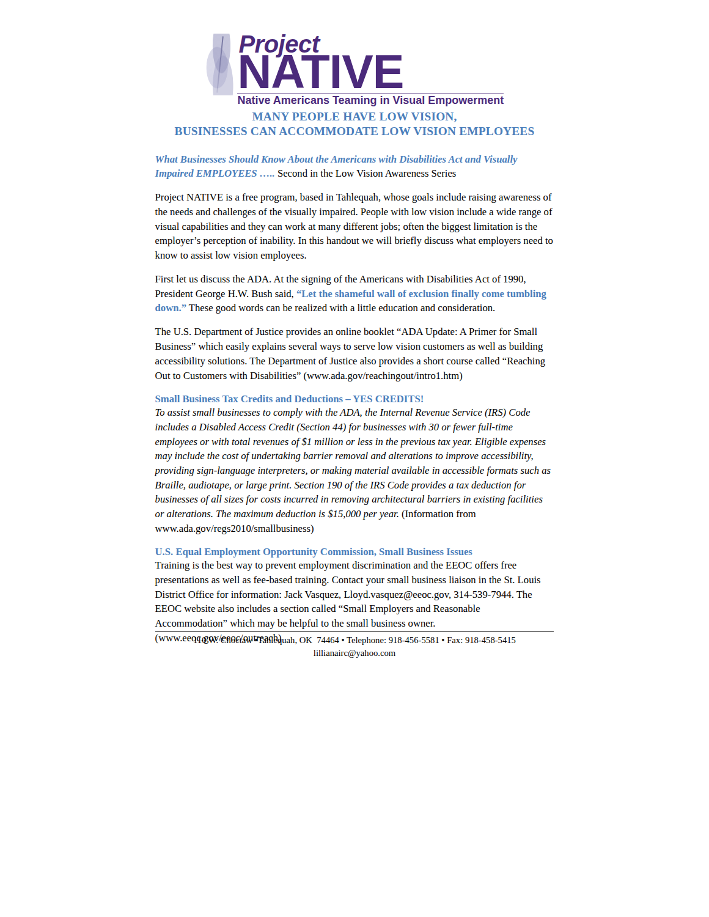Project
NATIVE
Native Americans Teaming in Visual Empowerment
MANY PEOPLE HAVE LOW VISION,
BUSINESSES CAN ACCOMMODATE LOW VISION EMPLOYEES
What Businesses Should Know About the Americans with Disabilities Act and Visually Impaired EMPLOYEES ….. Second in the Low Vision Awareness Series
Project NATIVE is a free program, based in Tahlequah, whose goals include raising awareness of the needs and challenges of the visually impaired. People with low vision include a wide range of visual capabilities and they can work at many different jobs; often the biggest limitation is the employer’s perception of inability. In this handout we will briefly discuss what employers need to know to assist low vision employees.
First let us discuss the ADA. At the signing of the Americans with Disabilities Act of 1990, President George H.W. Bush said, “Let the shameful wall of exclusion finally come tumbling down.” These good words can be realized with a little education and consideration.
The U.S. Department of Justice provides an online booklet “ADA Update: A Primer for Small Business” which easily explains several ways to serve low vision customers as well as building accessibility solutions. The Department of Justice also provides a short course called “Reaching Out to Customers with Disabilities” (www.ada.gov/reachingout/intro1.htm)
Small Business Tax Credits and Deductions – YES CREDITS!
To assist small businesses to comply with the ADA, the Internal Revenue Service (IRS) Code includes a Disabled Access Credit (Section 44) for businesses with 30 or fewer full-time employees or with total revenues of $1 million or less in the previous tax year. Eligible expenses may include the cost of undertaking barrier removal and alterations to improve accessibility, providing sign-language interpreters, or making material available in accessible formats such as Braille, audiotape, or large print. Section 190 of the IRS Code provides a tax deduction for businesses of all sizes for costs incurred in removing architectural barriers in existing facilities or alterations. The maximum deduction is $15,000 per year. (Information from www.ada.gov/regs2010/smallbusiness)
U.S. Equal Employment Opportunity Commission, Small Business Issues
Training is the best way to prevent employment discrimination and the EEOC offers free presentations as well as fee-based training. Contact your small business liaison in the St. Louis District Office for information: Jack Vasquez, Lloyd.vasquez@eeoc.gov, 314-539-7944. The EEOC website also includes a section called “Small Employers and Reasonable Accommodation” which may be helpful to the small business owner. (www.eeoc.gov/eeoc/outreach)
110 W. Choctaw •Tahlequah, OK 74464 • Telephone: 918-456-5581 • Fax: 918-458-5415 lillianairc@yahoo.com